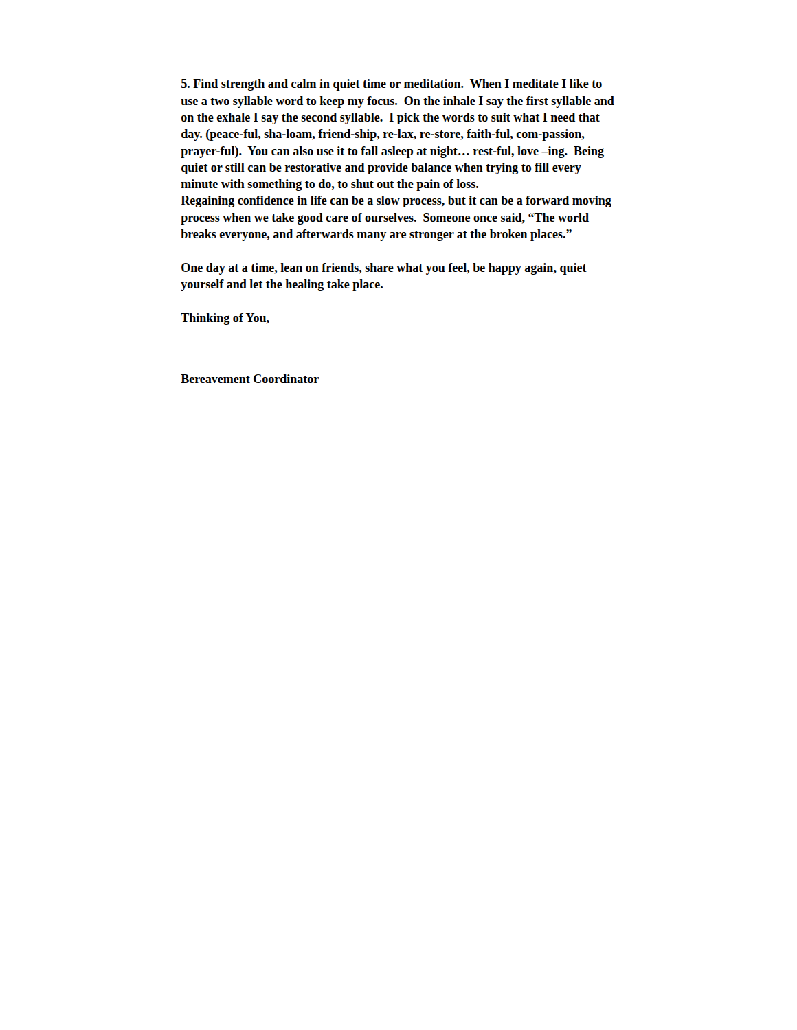5. Find strength and calm in quiet time or meditation. When I meditate I like to use a two syllable word to keep my focus. On the inhale I say the first syllable and on the exhale I say the second syllable. I pick the words to suit what I need that day. (peace-ful, sha-loam, friend-ship, re-lax, re-store, faith-ful, com-passion, prayer-ful). You can also use it to fall asleep at night… rest-ful, love –ing. Being quiet or still can be restorative and provide balance when trying to fill every minute with something to do, to shut out the pain of loss.
Regaining confidence in life can be a slow process, but it can be a forward moving process when we take good care of ourselves. Someone once said, “The world breaks everyone, and afterwards many are stronger at the broken places.”
One day at a time, lean on friends, share what you feel, be happy again, quiet yourself and let the healing take place.
Thinking of You,
Bereavement Coordinator